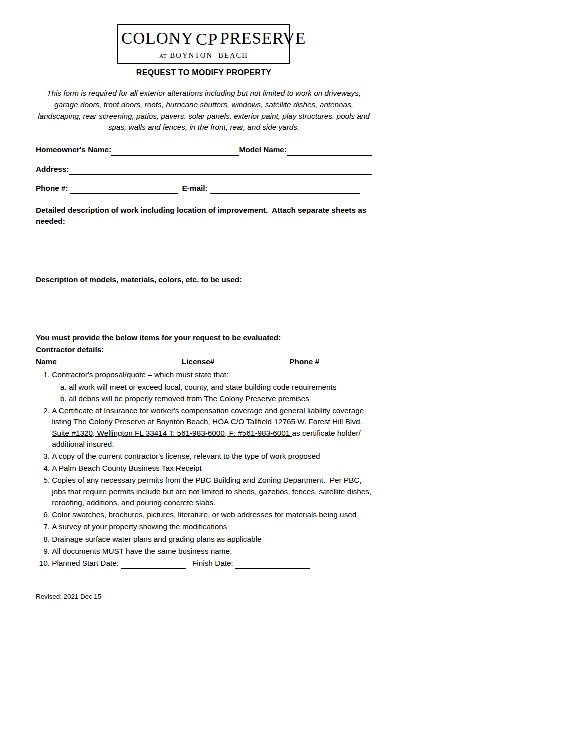COLONYCPPRESERVE
AT BOYNTON BEACH
REQUEST TO MODIFY PROPERTY
This form is required for all exterior alterations including but not limited to work on driveways, garage doors, front doors, roofs, hurricane shutters, windows, satellite dishes, antennas, landscaping, rear screening, patios, pavers. solar panels, exterior paint, play structures. pools and spas, walls and fences, in the front, rear, and side yards.
Homeowner's Name: Model Name:
Address:
Phone #: E-mail:
Detailed description of work including location of improvement. Attach separate sheets as needed:
Description of models, materials, colors, etc. to be used:
You must provide the below items for your request to be evaluated:
Contractor details:
Name License# Phone #
Contractor's proposal/quote – which must state that:
all work will meet or exceed local, county, and state building code requirements
all debris will be properly removed from The Colony Preserve premises
A Certificate of Insurance for worker's compensation coverage and general liability coverage listing The Colony Preserve at Boynton Beach, HOA C/O Tallfield 12765 W. Forest Hill Blvd. Suite #1320, Wellington FL 33414 T: 561-983-6000, F: #561-983-6001 as certificate holder/ additional insured.
A copy of the current contractor's license, relevant to the type of work proposed
A Palm Beach County Business Tax Receipt
Copies of any necessary permits from the PBC Building and Zoning Department. Per PBC, jobs that require permits include but are not limited to sheds, gazebos, fences, satellite dishes, reroofing, additions, and pouring concrete slabs.
Color swatches, brochures, pictures, literature, or web addresses for materials being used
A survey of your property showing the modifications
Drainage surface water plans and grading plans as applicable
All documents MUST have the same business name.
Planned Start Date: Finish Date:
Revised: 2021 Dec 15